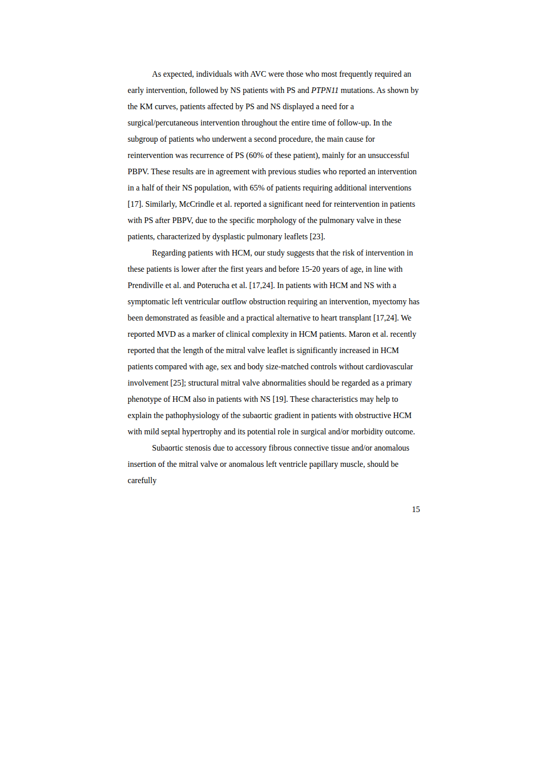As expected, individuals with AVC were those who most frequently required an early intervention, followed by NS patients with PS and PTPN11 mutations. As shown by the KM curves, patients affected by PS and NS displayed a need for a surgical/percutaneous intervention throughout the entire time of follow-up. In the subgroup of patients who underwent a second procedure, the main cause for reintervention was recurrence of PS (60% of these patient), mainly for an unsuccessful PBPV. These results are in agreement with previous studies who reported an intervention in a half of their NS population, with 65% of patients requiring additional interventions [17]. Similarly, McCrindle et al. reported a significant need for reintervention in patients with PS after PBPV, due to the specific morphology of the pulmonary valve in these patients, characterized by dysplastic pulmonary leaflets [23].
Regarding patients with HCM, our study suggests that the risk of intervention in these patients is lower after the first years and before 15-20 years of age, in line with Prendiville et al. and Poterucha et al. [17,24]. In patients with HCM and NS with a symptomatic left ventricular outflow obstruction requiring an intervention, myectomy has been demonstrated as feasible and a practical alternative to heart transplant [17,24]. We reported MVD as a marker of clinical complexity in HCM patients. Maron et al. recently reported that the length of the mitral valve leaflet is significantly increased in HCM patients compared with age, sex and body size-matched controls without cardiovascular involvement [25]; structural mitral valve abnormalities should be regarded as a primary phenotype of HCM also in patients with NS [19]. These characteristics may help to explain the pathophysiology of the subaortic gradient in patients with obstructive HCM with mild septal hypertrophy and its potential role in surgical and/or morbidity outcome.
Subaortic stenosis due to accessory fibrous connective tissue and/or anomalous insertion of the mitral valve or anomalous left ventricle papillary muscle, should be carefully
15